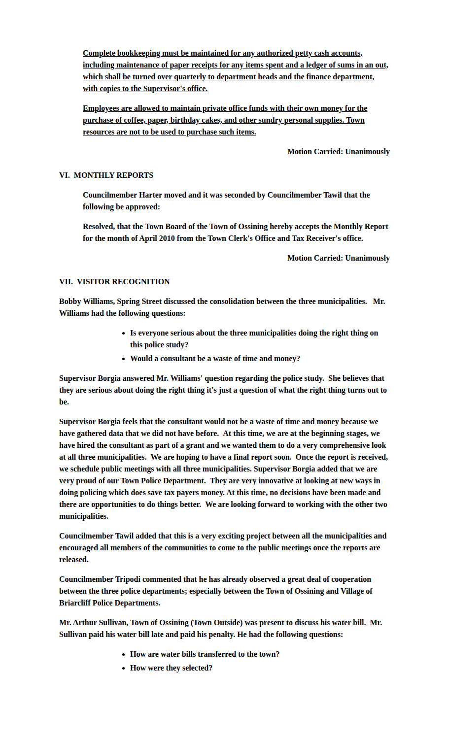Complete bookkeeping must be maintained for any authorized petty cash accounts, including maintenance of paper receipts for any items spent and a ledger of sums in an out, which shall be turned over quarterly to department heads and the finance department, with copies to the Supervisor's office.
Employees are allowed to maintain private office funds with their own money for the purchase of coffee, paper, birthday cakes, and other sundry personal supplies. Town resources are not to be used to purchase such items.
Motion Carried: Unanimously
VI. MONTHLY REPORTS
Councilmember Harter moved and it was seconded by Councilmember Tawil that the following be approved:
Resolved, that the Town Board of the Town of Ossining hereby accepts the Monthly Report for the month of April 2010 from the Town Clerk's Office and Tax Receiver's office.
Motion Carried: Unanimously
VII. VISITOR RECOGNITION
Bobby Williams, Spring Street discussed the consolidation between the three municipalities. Mr. Williams had the following questions:
Is everyone serious about the three municipalities doing the right thing on this police study?
Would a consultant be a waste of time and money?
Supervisor Borgia answered Mr. Williams' question regarding the police study. She believes that they are serious about doing the right thing it's just a question of what the right thing turns out to be.
Supervisor Borgia feels that the consultant would not be a waste of time and money because we have gathered data that we did not have before. At this time, we are at the beginning stages, we have hired the consultant as part of a grant and we wanted them to do a very comprehensive look at all three municipalities. We are hoping to have a final report soon. Once the report is received, we schedule public meetings with all three municipalities. Supervisor Borgia added that we are very proud of our Town Police Department. They are very innovative at looking at new ways in doing policing which does save tax payers money. At this time, no decisions have been made and there are opportunities to do things better. We are looking forward to working with the other two municipalities.
Councilmember Tawil added that this is a very exciting project between all the municipalities and encouraged all members of the communities to come to the public meetings once the reports are released.
Councilmember Tripodi commented that he has already observed a great deal of cooperation between the three police departments; especially between the Town of Ossining and Village of Briarcliff Police Departments.
Mr. Arthur Sullivan, Town of Ossining (Town Outside) was present to discuss his water bill. Mr. Sullivan paid his water bill late and paid his penalty. He had the following questions:
How are water bills transferred to the town?
How were they selected?